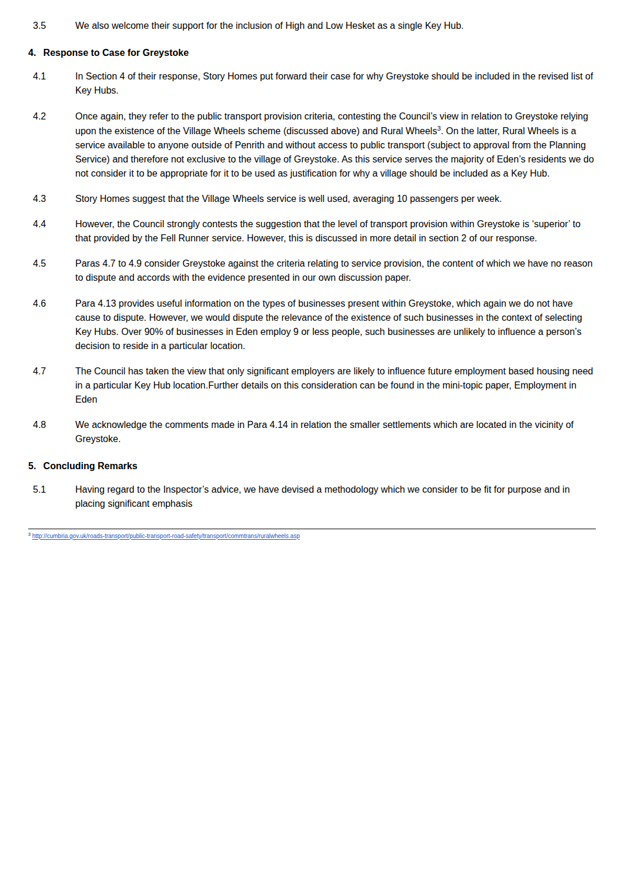3.5
We also welcome their support for the inclusion of High and Low Hesket as a single Key Hub.
4. Response to Case for Greystoke
4.1
In Section 4 of their response, Story Homes put forward their case for why Greystoke should be included in the revised list of Key Hubs.
4.2
Once again, they refer to the public transport provision criteria, contesting the Council’s view in relation to Greystoke relying upon the existence of the Village Wheels scheme (discussed above) and Rural Wheels3. On the latter, Rural Wheels is a service available to anyone outside of Penrith and without access to public transport (subject to approval from the Planning Service) and therefore not exclusive to the village of Greystoke. As this service serves the majority of Eden’s residents we do not consider it to be appropriate for it to be used as justification for why a village should be included as a Key Hub.
4.3
Story Homes suggest that the Village Wheels service is well used, averaging 10 passengers per week.
4.4
However, the Council strongly contests the suggestion that the level of transport provision within Greystoke is ‘superior’ to that provided by the Fell Runner service. However, this is discussed in more detail in section 2 of our response.
4.5
Paras 4.7 to 4.9 consider Greystoke against the criteria relating to service provision, the content of which we have no reason to dispute and accords with the evidence presented in our own discussion paper.
4.6
Para 4.13 provides useful information on the types of businesses present within Greystoke, which again we do not have cause to dispute. However, we would dispute the relevance of the existence of such businesses in the context of selecting Key Hubs. Over 90% of businesses in Eden employ 9 or less people, such businesses are unlikely to influence a person’s decision to reside in a particular location.
4.7
The Council has taken the view that only significant employers are likely to influence future employment based housing need in a particular Key Hub location.Further details on this consideration can be found in the mini-topic paper, Employment in Eden
4.8
We acknowledge the comments made in Para 4.14 in relation the smaller settlements which are located in the vicinity of Greystoke.
5. Concluding Remarks
5.1
Having regard to the Inspector’s advice, we have devised a methodology which we consider to be fit for purpose and in placing significant emphasis
3 http://cumbria.gov.uk/roads-transport/public-transport-road-safety/transport/commtrans/ruralwheels.asp